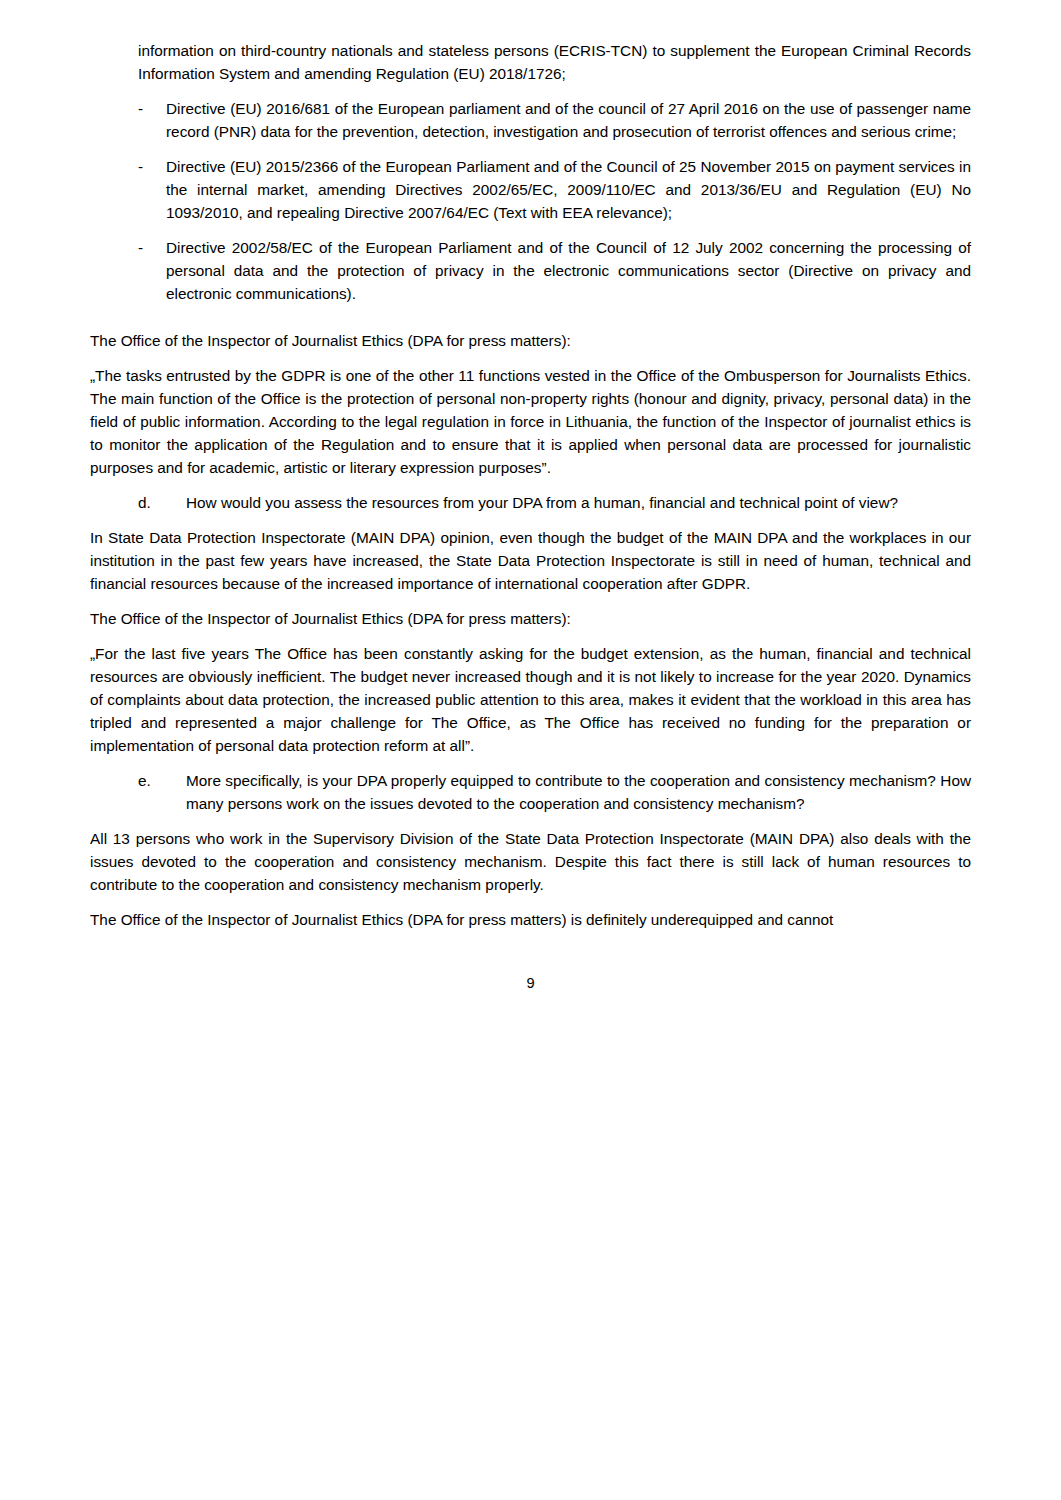information on third-country nationals and stateless persons (ECRIS-TCN) to supplement the European Criminal Records Information System and amending Regulation (EU) 2018/1726;
Directive (EU) 2016/681 of the European parliament and of the council of 27 April 2016 on the use of passenger name record (PNR) data for the prevention, detection, investigation and prosecution of terrorist offences and serious crime;
Directive (EU) 2015/2366 of the European Parliament and of the Council of 25 November 2015 on payment services in the internal market, amending Directives 2002/65/EC, 2009/110/EC and 2013/36/EU and Regulation (EU) No 1093/2010, and repealing Directive 2007/64/EC (Text with EEA relevance);
Directive 2002/58/EC of the European Parliament and of the Council of 12 July 2002 concerning the processing of personal data and the protection of privacy in the electronic communications sector (Directive on privacy and electronic communications).
The Office of the Inspector of Journalist Ethics (DPA for press matters):
„The tasks entrusted by the GDPR is one of the other 11 functions vested in the Office of the Ombusperson for Journalists Ethics. The main function of the Office is the protection of personal non-property rights (honour and dignity, privacy, personal data) in the field of public information. According to the legal regulation in force in Lithuania, the function of the Inspector of journalist ethics is to monitor the application of the Regulation and to ensure that it is applied when personal data are processed for journalistic purposes and for academic, artistic or literary expression purposes”.
d. How would you assess the resources from your DPA from a human, financial and technical point of view?
In State Data Protection Inspectorate (MAIN DPA) opinion, even though the budget of the MAIN DPA and the workplaces in our institution in the past few years have increased, the State Data Protection Inspectorate is still in need of human, technical and financial resources because of the increased importance of international cooperation after GDPR.
The Office of the Inspector of Journalist Ethics (DPA for press matters):
„For the last five years The Office has been constantly asking for the budget extension, as the human, financial and technical resources are obviously inefficient. The budget never increased though and it is not likely to increase for the year 2020. Dynamics of complaints about data protection, the increased public attention to this area, makes it evident that the workload in this area has tripled and represented a major challenge for The Office, as The Office has received no funding for the preparation or implementation of personal data protection reform at all”.
e. More specifically, is your DPA properly equipped to contribute to the cooperation and consistency mechanism? How many persons work on the issues devoted to the cooperation and consistency mechanism?
All 13 persons who work in the Supervisory Division of the State Data Protection Inspectorate (MAIN DPA) also deals with the issues devoted to the cooperation and consistency mechanism. Despite this fact there is still lack of human resources to contribute to the cooperation and consistency mechanism properly.
The Office of the Inspector of Journalist Ethics (DPA for press matters) is definitely underequipped and cannot
9